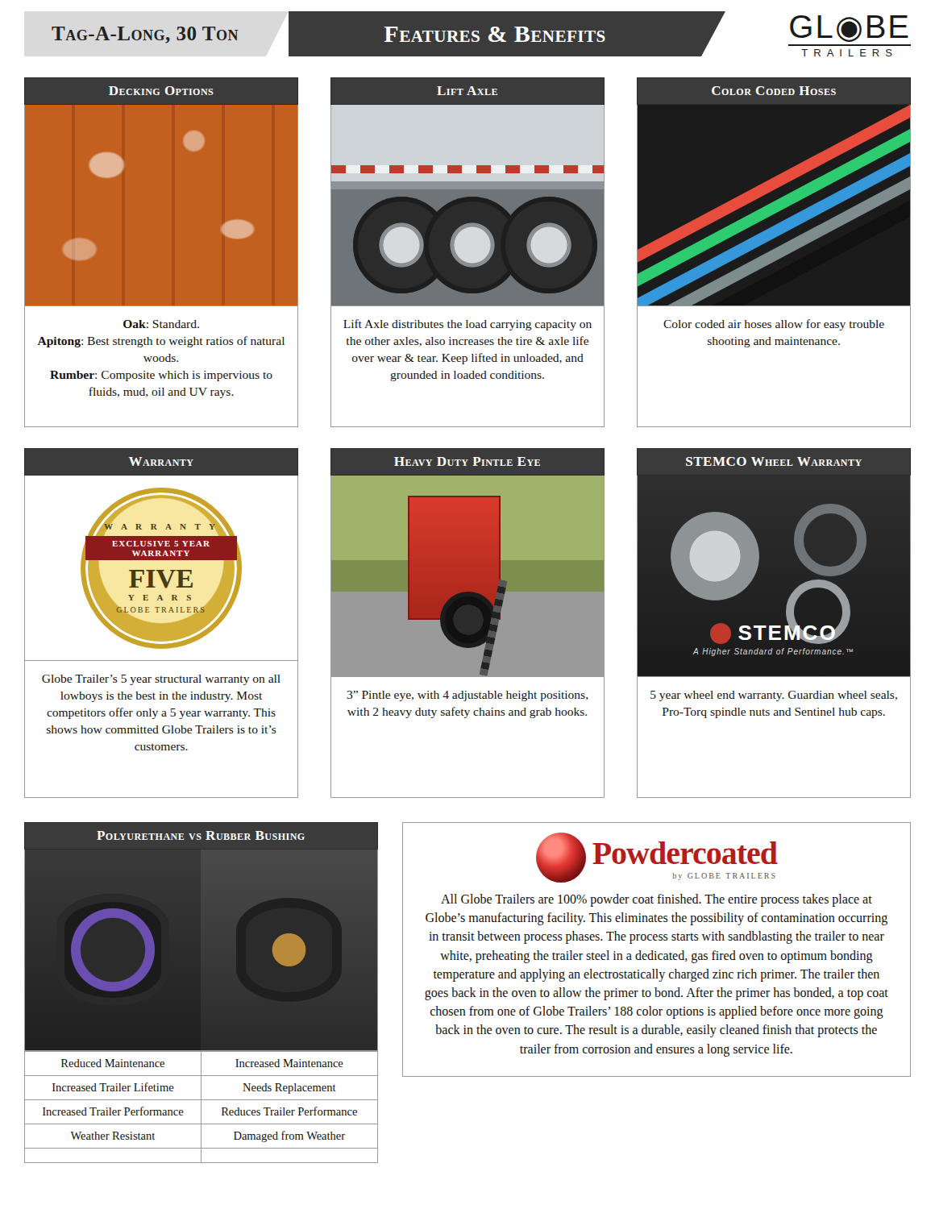Tag-A-Long, 30 Ton
Features & Benefits
GL◉BE
TRAILERS
Decking Options
Oak: Standard.
Apitong: Best strength to weight ratios of natural woods.
Rumber: Composite which is impervious to fluids, mud, oil and UV rays.
Lift Axle
Lift Axle distributes the load carrying capacity on the other axles, also increases the tire & axle life over wear & tear. Keep lifted in unloaded, and grounded in loaded conditions.
Color Coded Hoses
Color coded air hoses allow for easy trouble shooting and maintenance.
Warranty
W A R R A N T Y
EXCLUSIVE 5 YEAR WARRANTY
FIVE
Y E A R S
GLOBE TRAILERS
Globe Trailer’s 5 year structural warranty on all lowboys is the best in the industry. Most competitors offer only a 5 year warranty. This shows how committed Globe Trailers is to it’s customers.
Heavy Duty Pintle Eye
3” Pintle eye, with 4 adjustable height positions, with 2 heavy duty safety chains and grab hooks.
STEMCO Wheel Warranty
STEMCO
A Higher Standard of Performance.™
5 year wheel end warranty. Guardian wheel seals, Pro-Torq spindle nuts and Sentinel hub caps.
Polyurethane vs Rubber Bushing
| Reduced Maintenance | Increased Maintenance |
| Increased Trailer Lifetime | Needs Replacement |
| Increased Trailer Performance | Reduces Trailer Performance |
| Weather Resistant | Damaged from Weather |
Powdercoated
by GLOBE TRAILERS
All Globe Trailers are 100% powder coat finished. The entire process takes place at Globe’s manufacturing facility. This eliminates the possibility of contamination occurring in transit between process phases. The process starts with sandblasting the trailer to near white, preheating the trailer steel in a dedicated, gas fired oven to optimum bonding temperature and applying an electrostatically charged zinc rich primer. The trailer then goes back in the oven to allow the primer to bond. After the primer has bonded, a top coat chosen from one of Globe Trailers’ 188 color options is applied before once more going back in the oven to cure. The result is a durable, easily cleaned finish that protects the trailer from corrosion and ensures a long service life.